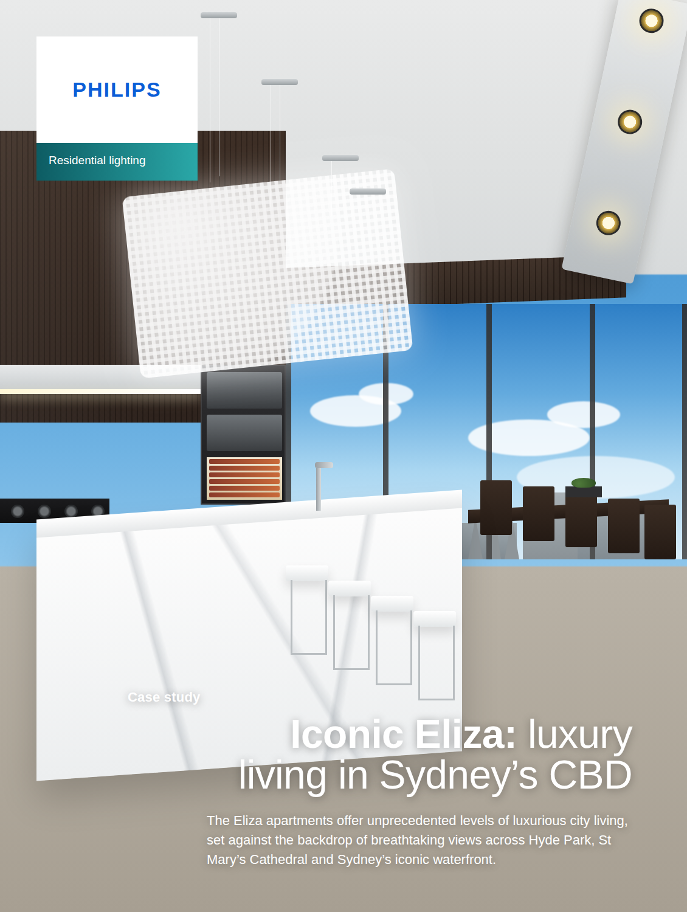PHILIPS
Residential lighting
Case study
Iconic Eliza: luxury
living in Sydney’s CBD
The Eliza apartments offer unprecedented levels of luxurious city living, set against the backdrop of breathtaking views across Hyde Park, St Mary’s Cathedral and Sydney’s iconic waterfront.